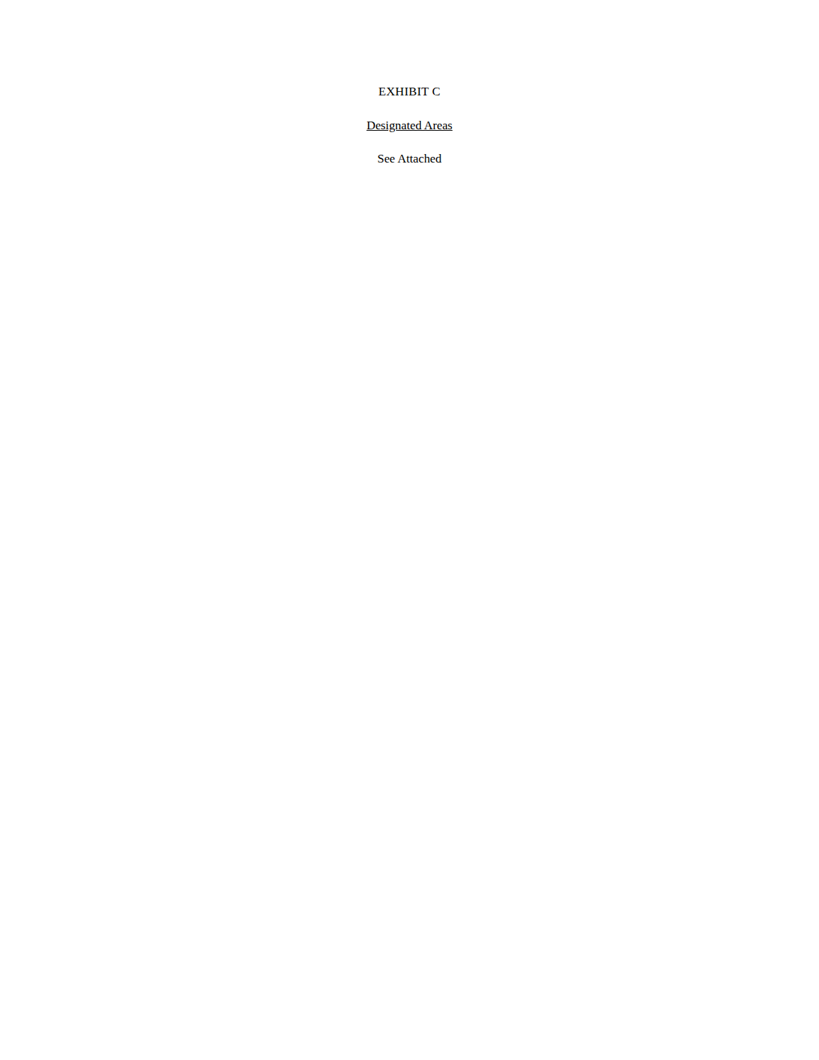EXHIBIT C
Designated Areas
See Attached